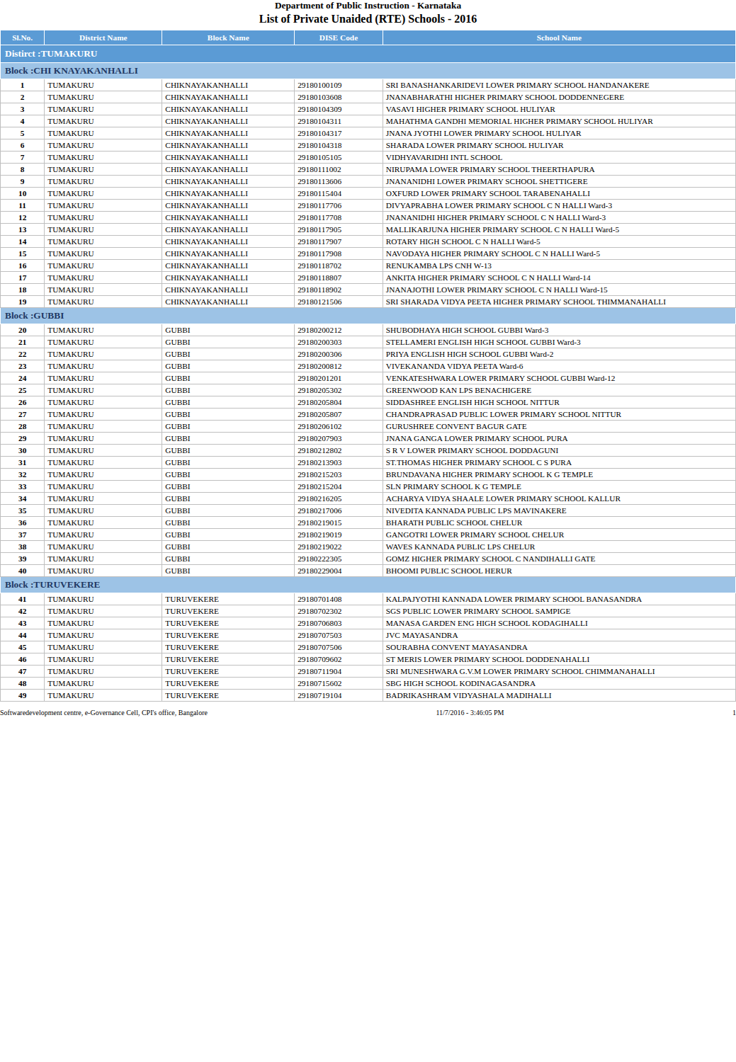Department of Public Instruction - Karnataka
List of Private Unaided (RTE) Schools - 2016
| Sl.No. | District Name | Block Name | DISE Code | School Name |
| --- | --- | --- | --- | --- |
| Distirct :TUMAKURU |
| Block :CHI KNAYAKANHALLI |
| 1 | TUMAKURU | CHIKNAYAKANHALLI | 29180100109 | SRI BANASHANKARIDEVI LOWER PRIMARY SCHOOL HANDANAKERE |
| 2 | TUMAKURU | CHIKNAYAKANHALLI | 29180103608 | JNANABHARATHI HIGHER PRIMARY SCHOOL DODDENNEGERE |
| 3 | TUMAKURU | CHIKNAYAKANHALLI | 29180104309 | VASAVI HIGHER PRIMARY SCHOOL HULIYAR |
| 4 | TUMAKURU | CHIKNAYAKANHALLI | 29180104311 | MAHATHMA GANDHI MEMORIAL HIGHER PRIMARY SCHOOL HULIYAR |
| 5 | TUMAKURU | CHIKNAYAKANHALLI | 29180104317 | JNANA JYOTHI LOWER PRIMARY SCHOOL HULIYAR |
| 6 | TUMAKURU | CHIKNAYAKANHALLI | 29180104318 | SHARADA LOWER PRIMARY SCHOOL HULIYAR |
| 7 | TUMAKURU | CHIKNAYAKANHALLI | 29180105105 | VIDHYAVARIDHI INTL SCHOOL |
| 8 | TUMAKURU | CHIKNAYAKANHALLI | 29180111002 | NIRUPAMA LOWER PRIMARY SCHOOL THEERTHAPURA |
| 9 | TUMAKURU | CHIKNAYAKANHALLI | 29180113606 | JNANANIDHI LOWER PRIMARY SCHOOL SHETTIGERE |
| 10 | TUMAKURU | CHIKNAYAKANHALLI | 29180115404 | OXFURD LOWER PRIMARY SCHOOL TARABENAHALLI |
| 11 | TUMAKURU | CHIKNAYAKANHALLI | 29180117706 | DIVYAPRABHA LOWER PRIMARY SCHOOL C N HALLI Ward-3 |
| 12 | TUMAKURU | CHIKNAYAKANHALLI | 29180117708 | JNANANIDHI HIGHER PRIMARY SCHOOL C N HALLI Ward-3 |
| 13 | TUMAKURU | CHIKNAYAKANHALLI | 29180117905 | MALLIKARJUNA HIGHER PRIMARY SCHOOL C N HALLI Ward-5 |
| 14 | TUMAKURU | CHIKNAYAKANHALLI | 29180117907 | ROTARY HIGH SCHOOL C N HALLI Ward-5 |
| 15 | TUMAKURU | CHIKNAYAKANHALLI | 29180117908 | NAVODAYA HIGHER PRIMARY SCHOOL C N HALLI Ward-5 |
| 16 | TUMAKURU | CHIKNAYAKANHALLI | 29180118702 | RENUKAMBA LPS CNH W-13 |
| 17 | TUMAKURU | CHIKNAYAKANHALLI | 29180118807 | ANKITA HIGHER PRIMARY SCHOOL C N HALLI Ward-14 |
| 18 | TUMAKURU | CHIKNAYAKANHALLI | 29180118902 | JNANAJOTHI LOWER PRIMARY SCHOOL C N HALLI Ward-15 |
| 19 | TUMAKURU | CHIKNAYAKANHALLI | 29180121506 | SRI SHARADA VIDYA PEETA HIGHER PRIMARY SCHOOL THIMMANAHALLI |
| Block :GUBBI |
| 20 | TUMAKURU | GUBBI | 29180200212 | SHUBODHAYA HIGH SCHOOL GUBBI Ward-3 |
| 21 | TUMAKURU | GUBBI | 29180200303 | STELLAMERI ENGLISH HIGH SCHOOL GUBBI Ward-3 |
| 22 | TUMAKURU | GUBBI | 29180200306 | PRIYA ENGLISH HIGH SCHOOL GUBBI Ward-2 |
| 23 | TUMAKURU | GUBBI | 29180200812 | VIVEKANANDA VIDYA PEETA Ward-6 |
| 24 | TUMAKURU | GUBBI | 29180201201 | VENKATESHWARA LOWER PRIMARY SCHOOL GUBBI Ward-12 |
| 25 | TUMAKURU | GUBBI | 29180205302 | GREENWOOD KAN LPS BENACHIGERE |
| 26 | TUMAKURU | GUBBI | 29180205804 | SIDDASHREE ENGLISH HIGH SCHOOL NITTUR |
| 27 | TUMAKURU | GUBBI | 29180205807 | CHANDRAPRASAD PUBLIC LOWER PRIMARY SCHOOL NITTUR |
| 28 | TUMAKURU | GUBBI | 29180206102 | GURUSHREE CONVENT BAGUR GATE |
| 29 | TUMAKURU | GUBBI | 29180207903 | JNANA GANGA LOWER PRIMARY SCHOOL PURA |
| 30 | TUMAKURU | GUBBI | 29180212802 | S R V LOWER PRIMARY SCHOOL DODDAGUNI |
| 31 | TUMAKURU | GUBBI | 29180213903 | ST.THOMAS HIGHER PRIMARY SCHOOL C S PURA |
| 32 | TUMAKURU | GUBBI | 29180215203 | BRUNDAVANA HIGHER PRIMARY SCHOOL K G TEMPLE |
| 33 | TUMAKURU | GUBBI | 29180215204 | SLN PRIMARY SCHOOL K G TEMPLE |
| 34 | TUMAKURU | GUBBI | 29180216205 | ACHARYA VIDYA SHAALE LOWER PRIMARY SCHOOL KALLUR |
| 35 | TUMAKURU | GUBBI | 29180217006 | NIVEDITA KANNADA PUBLIC LPS MAVINAKERE |
| 36 | TUMAKURU | GUBBI | 29180219015 | BHARATH PUBLIC SCHOOL CHELUR |
| 37 | TUMAKURU | GUBBI | 29180219019 | GANGOTRI LOWER PRIMARY SCHOOL CHELUR |
| 38 | TUMAKURU | GUBBI | 29180219022 | WAVES KANNADA PUBLIC LPS CHELUR |
| 39 | TUMAKURU | GUBBI | 29180222305 | GOMZ HIGHER PRIMARY SCHOOL C NANDIHALLI GATE |
| 40 | TUMAKURU | GUBBI | 29180229004 | BHOOMI PUBLIC SCHOOL HERUR |
| Block :TURUVEKERE |
| 41 | TUMAKURU | TURUVEKERE | 29180701408 | KALPAJYOTHI KANNADA LOWER PRIMARY SCHOOL BANASANDRA |
| 42 | TUMAKURU | TURUVEKERE | 29180702302 | SGS PUBLIC LOWER PRIMARY SCHOOL SAMPIGE |
| 43 | TUMAKURU | TURUVEKERE | 29180706803 | MANASA GARDEN ENG HIGH SCHOOL KODAGIHALLI |
| 44 | TUMAKURU | TURUVEKERE | 29180707503 | JVC MAYASANDRA |
| 45 | TUMAKURU | TURUVEKERE | 29180707506 | SOURABHA CONVENT MAYASANDRA |
| 46 | TUMAKURU | TURUVEKERE | 29180709602 | ST MERIS LOWER PRIMARY SCHOOL DODDENAHALLI |
| 47 | TUMAKURU | TURUVEKERE | 29180711904 | SRI MUNESHWARA G.V.M LOWER PRIMARY SCHOOL CHIMMANAHALLI |
| 48 | TUMAKURU | TURUVEKERE | 29180715602 | SBG HIGH SCHOOL KODINAGASANDRA |
| 49 | TUMAKURU | TURUVEKERE | 29180719104 | BADRIKASHRAM VIDYASHALA MADIHALLI |
Softwaredevelopment centre, e-Governance Cell, CPI's office, Bangalore
11/7/2016 - 3:46:05 PM
1